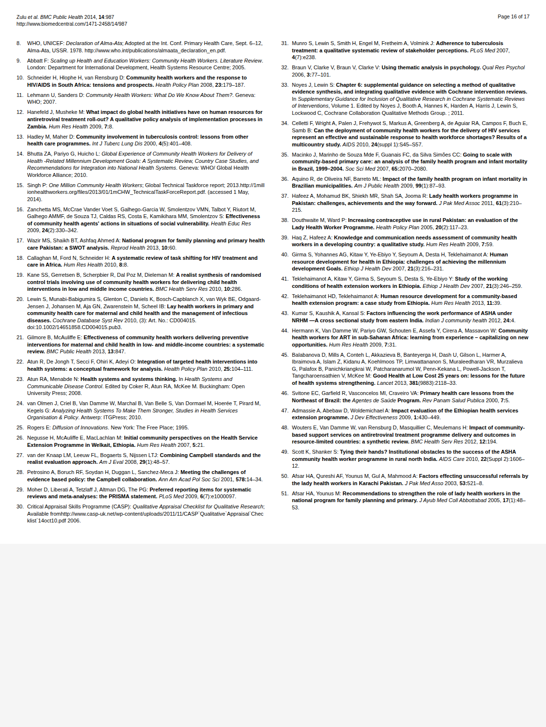Zulu et al. BMC Public Health 2014, 14:987
http://www.biomedcentral.com/1471-2458/14/987
Page 16 of 17
WHO, UNICEF: Declaration of Alma-Ata; Adopted at the Int. Conf. Primary Health Care, Sept. 6–12, Alma-Ata, USSR. 1978. http://www.who.int/publications/almaata_declaration_en.pdf.
Abbatt F: Scaling up Health and Education Workers: Community Health Workers. Literature Review. London: Department for International Development, Health Systems Resource Centre; 2005.
Schneider H, Hlophe H, van Rensburg D: Community health workers and the response to HIV/AIDS in South Africa: tensions and prospects. Health Policy Plan 2008, 23: 179–187.
Lehmann U, Sanders D: Community Health Workers: What Do We Know About Them?. Geneva: WHO; 2007.
Hanefeld J, Musheke M: What impact do global health initiatives have on human resources for antiretroviral treatment roll-out? A qualitative policy analysis of implementation processes in Zambia. Hum Res Health 2009, 7: 8.
Hadley M, Maher D: Community involvement in tuberculosis control: lessons from other health care programmes. Int J Tuberc Lung Dis 2000, 4(5):401–408.
Bhutta ZA, Pariyo G, Huicho L: Global Experience of Community Health Workers for Delivery of Health -Related Millennium Development Goals: A Systematic Review, Country Case Studies, and Recommendations for Integration into National Health Systems. Geneva: WHO/ Global Health Workforce Alliance; 2010.
Singh P: One Million Community Health Workers; Global Technical Taskforce report; 2013.http://1millionhealthworkers.org/files/2013/01/1mCHW_TechnicalTaskForceReport.pdf. (accessed 1 May, 2014).
Zanchetta MS, McCrae Vander Voet S, Galhego-Garcia W, Smolentzov VMN, Talbot Y, Riutort M, Galhego AMMF, de Souza TJ, Caldas RS, Costa E, Kamikihara MM, Smolentzov S: Effectiveness of community health agents' actions in situations of social vulnerability. Health Educ Res 2009, 24(2):330–342.
Wazir MS, Shaikh BT, Ashfaq Ahmed A: National program for family planning and primary health care Pakistan: a SWOT analysis. Reprod Health 2013, 10: 60.
Callaghan M, Ford N, Schneider H: A systematic review of task shifting for HIV treatment and care in Africa. Hum Res Health 2010, 8: 8.
Kane SS, Gerretsen B, Scherpbier R, Dal Poz M, Dieleman M: A realist synthesis of randomised control trials involving use of community health workers for delivering child health interventions in low and middle income countries. BMC Health Serv Res 2010, 10: 286.
Lewin S, Munabi-Babigumira S, Glenton C, Daniels K, Bosch-Capblanch X, van Wyk BE, Odgaard-Jensen J, Johansen M, Aja GN, Zwarenstein M, Scheel IB: Lay health workers in primary and community health care for maternal and child health and the management of infectious diseases. Cochrane Database Syst Rev 2010, (3): Art. No.: CD004015. doi:10.1002/14651858.CD004015.pub3.
Gilmore B, McAuliffe E: Effectiveness of community health workers delivering preventive interventions for maternal and child health in low- and middle-income countries: a systematic review. BMC Public Health 2013, 13: 847.
Atun R, De Jongh T, Secci F, Ohiri K, Adeyi O: Integration of targeted health interventions into health systems: a conceptual framework for analysis. Health Policy Plan 2010, 25: 104–111.
Atun RA, Menabde N: Health systems and systems thinking. In Health Systems and Communicable Disease Control. Edited by Coker R, Atun RA, McKee M. Buckingham: Open University Press; 2008.
van Olmen J, Criel B, Van Damme W, Marchal B, Van Belle S, Van Dormael M, Hoerée T, Pirard M, Kegels G: Analyzing Health Systems To Make Them Stronger, Studies in Health Services Organisation & Policy. Antwerp: ITGPress; 2010.
Rogers E: Diffusion of Innovations. New York: The Free Place; 1995.
Negusse H, McAuliffe E, MacLachlan M: Initial community perspectives on the Health Service Extension Programme in Welkait, Ethiopia. Hum Res Health 2007, 5: 21.
van der Knaap LM, Leeuw FL, Bogaerts S, Nijssen LTJ: Combining Campbell standards and the realist evaluation approach. Am J Eval 2008, 29(1):48–57.
Petrosino A, Boruch RF, Soydan H, Duggan L, Sanchez-Meca J: Meeting the challenges of evidence based policy: the Campbell collaboration. Ann Am Acad Pol Soc Sci 2001, 578: 14–34.
Moher D, Liberati A, Tetzlaff J, Altman DG, The PG: Preferred reporting items for systematic reviews and meta-analyses: the PRISMA statement. PLoS Med 2009, 6(7):e1000097.
Critical Appraisal Skills Programme (CASP): Qualitative Appraisal Checklist for Qualitative Research; Available fromhttp://www.casp-uk.net/wp-content/uploads/2011/11/CASP`Qualitative`Appraisal`Checklist`14oct10.pdf 2006.
Munro S, Lewin S, Smith H, Engel M, Fretheim A, Volmink J: Adherence to tuberculosis treatment: a qualitative systematic review of stakeholder perceptions. PLoS Med 2007, 4(7):e238.
Braun V, Clarke V, Braun V, Clarke V: Using thematic analysis in psychology. Qual Res Psychol 2006, 3: 77–101.
Noyes J, Lewin S: Chapter 6: supplemental guidance on selecting a method of qualitative evidence synthesis, and integrating qualitative evidence with Cochrane intervention reviews. In Supplementary Guidance for Inclusion of Qualitative Research in Cochrane Systematic Reviews of Interventions, Volume 1. Edited by Noyes J, Booth A, Hannes K, Harden A, Harris J, Lewin S, Lockwood C, Cochrane Collaboration Qualitative Methods Group. ; 2011.
Celletti F, Wright A, Palen J, Frehywot S, Markus A, Greenberg A, de Aguiar RA, Campos F, Buch E, Samb B: Can the deployment of community health workers for the delivery of HIV services represent an effective and sustainable response to health workforce shortages? Results of a multicountry study. AIDS 2010, 24(suppl 1):S45–S57.
Macinko J, Marinho de Souza Mde F, Guanais FC, da Silva Simões CC: Going to scale with community-based primary care: an analysis of the family health program and infant mortality in Brazil, 1999–2004. Soc Sci Med 2007, 65: 2070–2080.
Aquino R, de Oliveira NF, Barreto ML: Impact of the family health program on infant mortality in Brazilian municipalities. Am J Public Health 2009, 99(1):87–93.
Hafeez A, Mohamud BK, Shiekh MR, Shah SA, Jooma R: Lady health workers programme in Pakistan: challenges, achievements and the way forward. J Pak Med Assoc 2011, 61(3):210–215.
Douthwaite M, Ward P: Increasing contraceptive use in rural Pakistan: an evaluation of the Lady Health Worker Programme. Health Policy Plan 2005, 20(2):117–23.
Haq Z, Hafeez A: Knowledge and communication needs assessment of community health workers in a developing country: a qualitative study. Hum Res Health 2009, 7: 59.
Girma S, Yohannes AG, Kitaw Y, Ye-Ebiyo Y, Seyoum A, Desta H, Teklehaimanot A: Human resource development for health in Ethiopia: challenges of achieving the millennium development Goals. Ethiop J Health Dev 2007, 21(3):216–231.
Teklehaimanot A, Kitaw Y, Girma S, Seyoum S, Desta S, Ye-Ebiyo Y: Study of the working conditions of health extension workers in Ethiopia. Ethiop J Health Dev 2007, 21(3):246–259.
Teklehaimanot HD, Teklehaimanot A: Human resource development for a community-based health extension program: a case study from Ethiopia. Hum Res Health 2013, 11: 39.
Kumar S, Kaushik A, Kansal S: Factors influencing the work performance of ASHA under NRHM —A cross sectional study from eastern India. Indian J community health 2012, 24: 4.
Hermann K, Van Damme W, Pariyo GW, Schouten E, Assefa Y, Cirera A, Massavon W: Community health workers for ART in sub-Saharan Africa: learning from experience – capitalizing on new opportunities. Hum Res Health 2009, 7: 31.
Balabanova D, Mills A, Conteh L, Akkazieva B, Banteyerga H, Dash U, Gilson L, Harmer A, Ibraimova A, Islam Z, Kidanu A, Koehlmoos TP, Limwattananon S, Muraleedharan VR, Murzalieva G, Palafox B, Panichkriangkrai W, Patcharanarumol W, Penn-Kekana L, Powell-Jackson T, Tangcharoensathien V, McKee M: Good Health at Low Cost 25 years on: lessons for the future of health systems strengthening. Lancet 2013, 381(9883):2118–33.
Svitone EC, Garfield R, Vasconcelos MI, Craveiro VA: Primary health care lessons from the Northeast of Brazil: the Agentes de Saúde Program. Rev Panam Salud Publica 2000, 7: 5.
Admassie A, Abebaw D, Woldemichael A: Impact evaluation of the Ethiopian health services extension programme. J Dev Effectiveness 2009, 1: 430–449.
Wouters E, Van Damme W, van Rensburg D, Masquillier C, Meulemans H: Impact of community-based support services on antiretroviral treatment programme delivery and outcomes in resource-limited countries: a synthetic review. BMC Health Serv Res 2012, 12: 194.
Scott K, Shanker S: Tying their hands? Institutional obstacles to the success of the ASHA community health worker programme in rural north India. AIDS Care 2010, 22(Suppl 2):1606–12.
Afsar HA, Qureshi AF, Younus M, Gul A, Mahmood A: Factors effecting unsuccessful referrals by the lady health workers in Karachi Pakistan. J Pak Med Asso 2003, 53: 521–8.
Afsar HA, Younus M: Recommendations to strengthen the role of lady health workers in the national program for family planning and primary. J Ayub Med Coll Abbottabad 2005, 17(1):48–53.